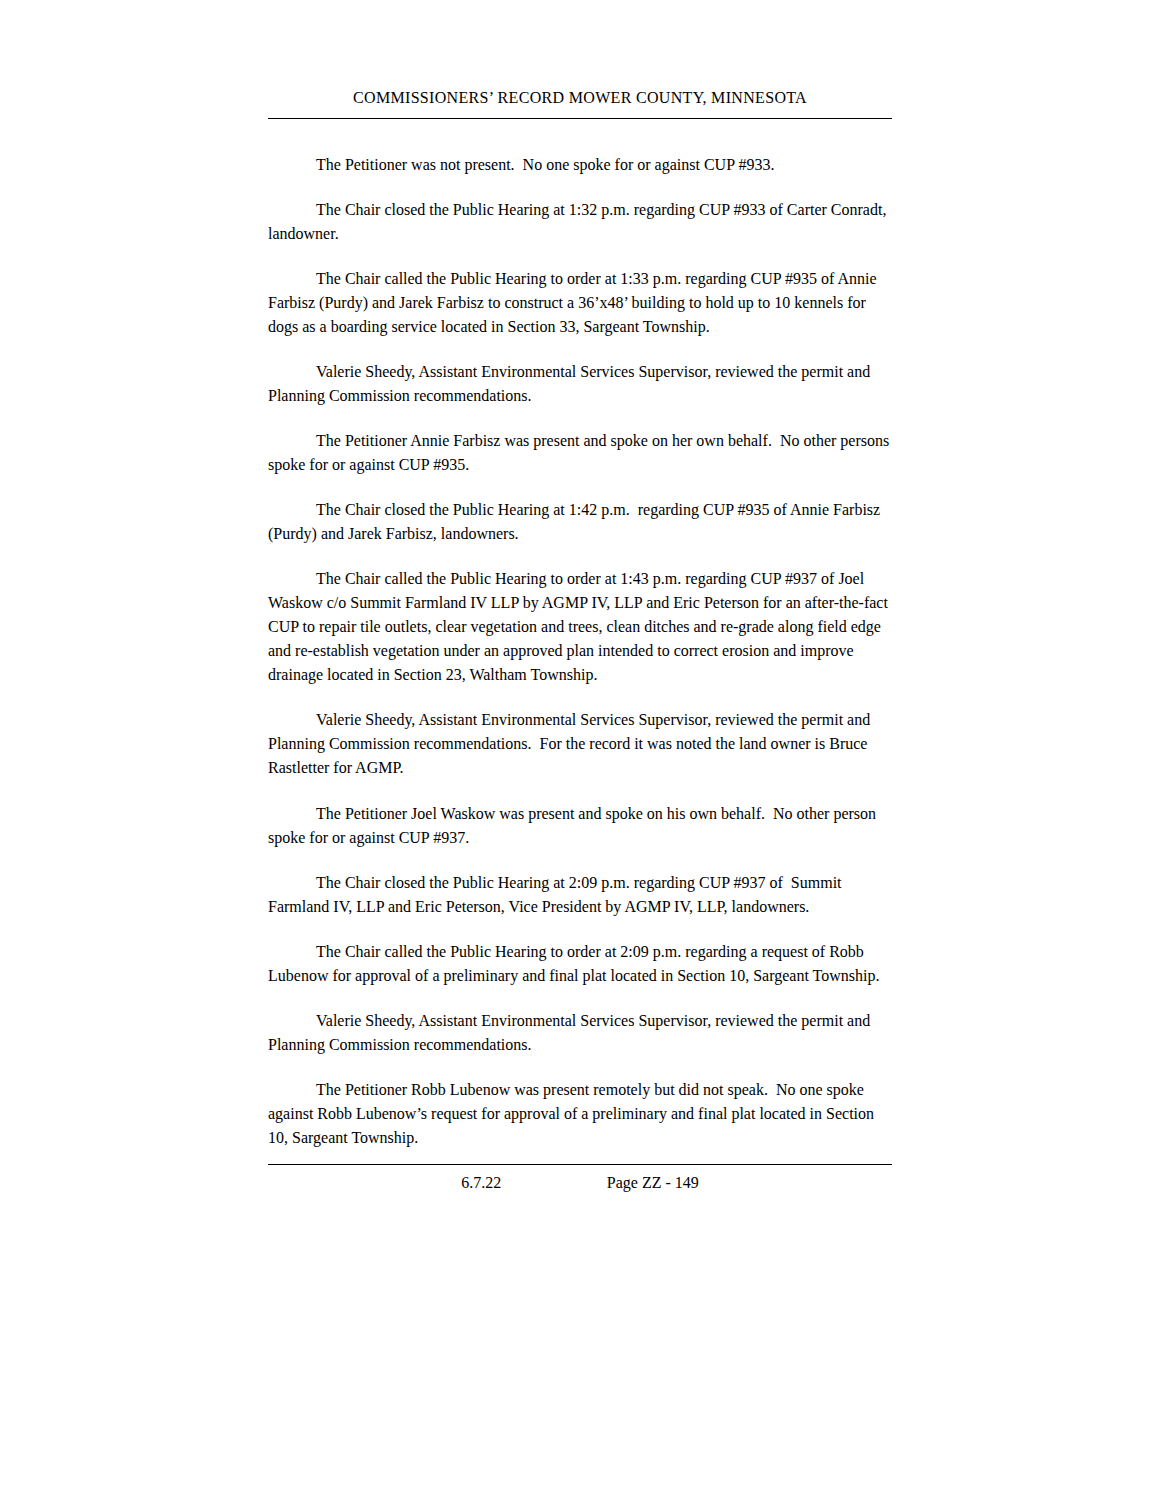COMMISSIONERS’ RECORD MOWER COUNTY, MINNESOTA
The Petitioner was not present. No one spoke for or against CUP #933.
The Chair closed the Public Hearing at 1:32 p.m. regarding CUP #933 of Carter Conradt, landowner.
The Chair called the Public Hearing to order at 1:33 p.m. regarding CUP #935 of Annie Farbisz (Purdy) and Jarek Farbisz to construct a 36’x48’ building to hold up to 10 kennels for dogs as a boarding service located in Section 33, Sargeant Township.
Valerie Sheedy, Assistant Environmental Services Supervisor, reviewed the permit and Planning Commission recommendations.
The Petitioner Annie Farbisz was present and spoke on her own behalf. No other persons spoke for or against CUP #935.
The Chair closed the Public Hearing at 1:42 p.m. regarding CUP #935 of Annie Farbisz (Purdy) and Jarek Farbisz, landowners.
The Chair called the Public Hearing to order at 1:43 p.m. regarding CUP #937 of Joel Waskow c/o Summit Farmland IV LLP by AGMP IV, LLP and Eric Peterson for an after-the-fact CUP to repair tile outlets, clear vegetation and trees, clean ditches and re-grade along field edge and re-establish vegetation under an approved plan intended to correct erosion and improve drainage located in Section 23, Waltham Township.
Valerie Sheedy, Assistant Environmental Services Supervisor, reviewed the permit and Planning Commission recommendations. For the record it was noted the land owner is Bruce Rastletter for AGMP.
The Petitioner Joel Waskow was present and spoke on his own behalf. No other person spoke for or against CUP #937.
The Chair closed the Public Hearing at 2:09 p.m. regarding CUP #937 of Summit Farmland IV, LLP and Eric Peterson, Vice President by AGMP IV, LLP, landowners.
The Chair called the Public Hearing to order at 2:09 p.m. regarding a request of Robb Lubenow for approval of a preliminary and final plat located in Section 10, Sargeant Township.
Valerie Sheedy, Assistant Environmental Services Supervisor, reviewed the permit and Planning Commission recommendations.
The Petitioner Robb Lubenow was present remotely but did not speak. No one spoke against Robb Lubenow’s request for approval of a preliminary and final plat located in Section 10, Sargeant Township.
6.7.22 Page ZZ - 149